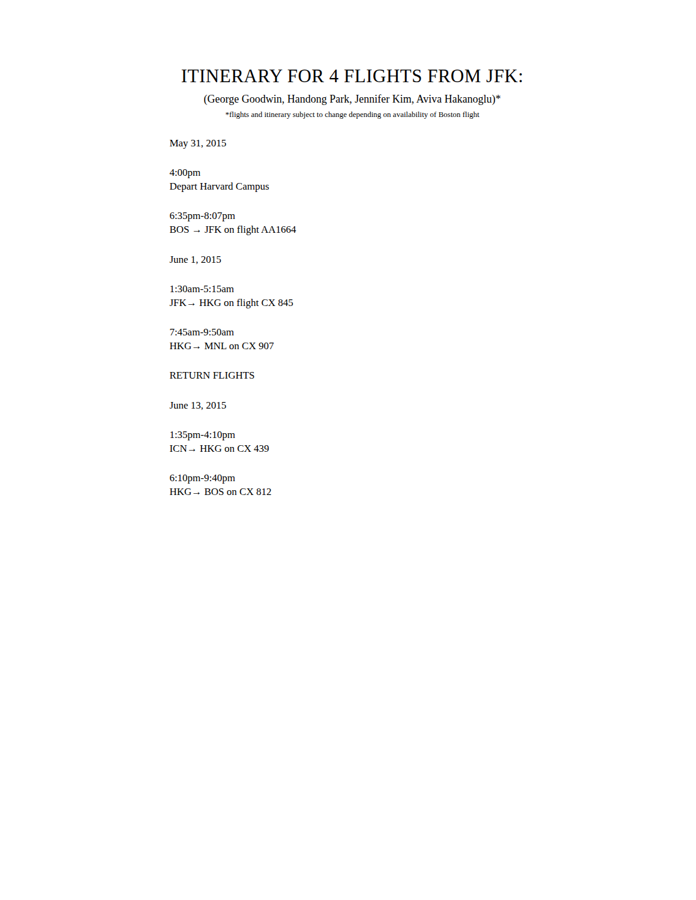ITINERARY FOR 4 FLIGHTS FROM JFK:
(George Goodwin, Handong Park, Jennifer Kim, Aviva Hakanoglu)*
*flights and itinerary subject to change depending on availability of Boston flight
May 31, 2015
4:00pm
Depart Harvard Campus
6:35pm-8:07pm
BOS → JFK on flight AA1664
June 1, 2015
1:30am-5:15am
JFK→ HKG on flight CX 845
7:45am-9:50am
HKG→ MNL on CX 907
RETURN FLIGHTS
June 13, 2015
1:35pm-4:10pm
ICN→ HKG on CX 439
6:10pm-9:40pm
HKG→ BOS on CX 812